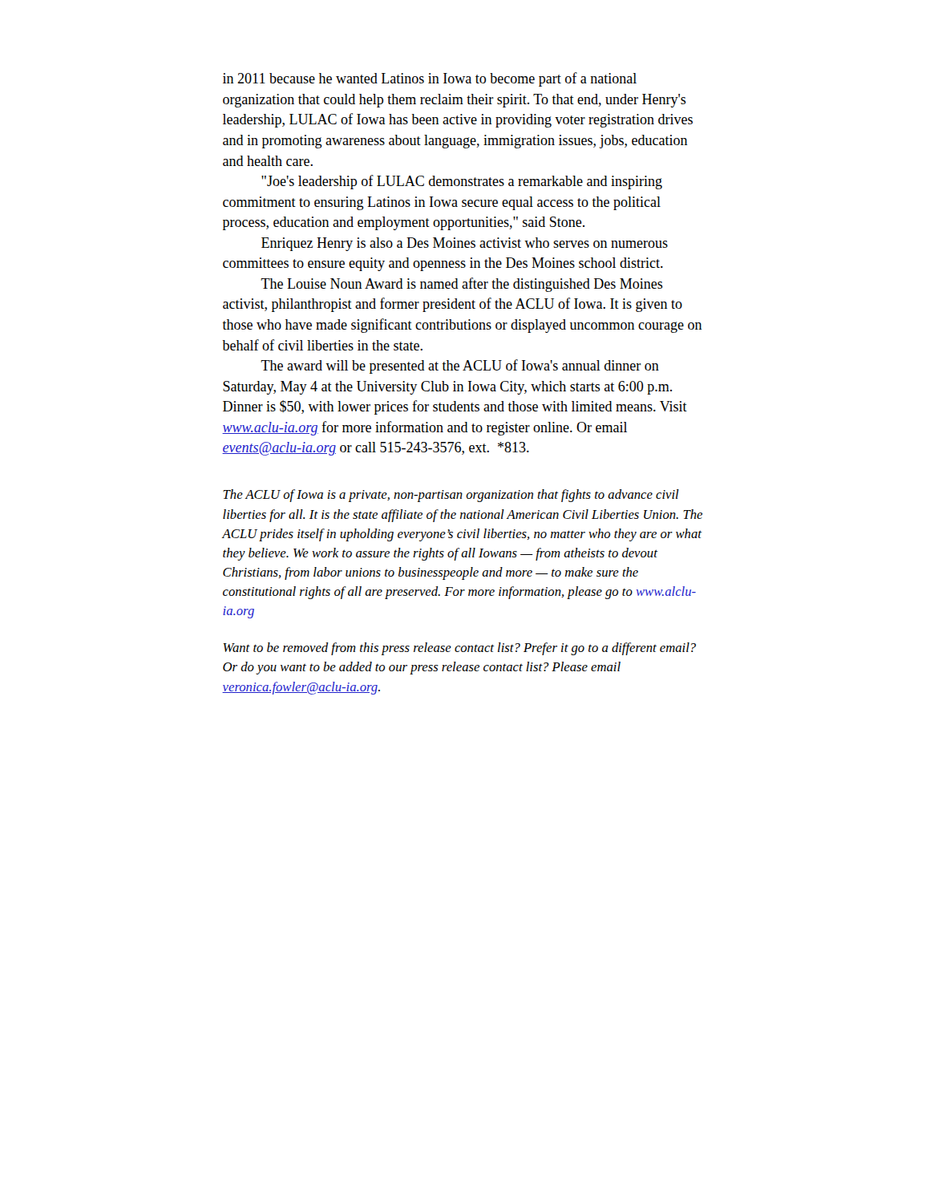in 2011 because he wanted Latinos in Iowa to become part of a national organization that could help them reclaim their spirit. To that end, under Henry's leadership, LULAC of Iowa has been active in providing voter registration drives and in promoting awareness about language, immigration issues, jobs, education and health care.
"Joe's leadership of LULAC demonstrates a remarkable and inspiring commitment to ensuring Latinos in Iowa secure equal access to the political process, education and employment opportunities," said Stone.
Enriquez Henry is also a Des Moines activist who serves on numerous committees to ensure equity and openness in the Des Moines school district.
The Louise Noun Award is named after the distinguished Des Moines activist, philanthropist and former president of the ACLU of Iowa. It is given to those who have made significant contributions or displayed uncommon courage on behalf of civil liberties in the state.
The award will be presented at the ACLU of Iowa's annual dinner on Saturday, May 4 at the University Club in Iowa City, which starts at 6:00 p.m. Dinner is $50, with lower prices for students and those with limited means. Visit www.aclu-ia.org for more information and to register online. Or email events@aclu-ia.org or call 515-243-3576, ext. *813.
The ACLU of Iowa is a private, non-partisan organization that fights to advance civil liberties for all. It is the state affiliate of the national American Civil Liberties Union. The ACLU prides itself in upholding everyone’s civil liberties, no matter who they are or what they believe. We work to assure the rights of all Iowans — from atheists to devout Christians, from labor unions to businesspeople and more — to make sure the constitutional rights of all are preserved. For more information, please go to www.alclu-ia.org
Want to be removed from this press release contact list? Prefer it go to a different email? Or do you want to be added to our press release contact list? Please email veronica.fowler@aclu-ia.org.